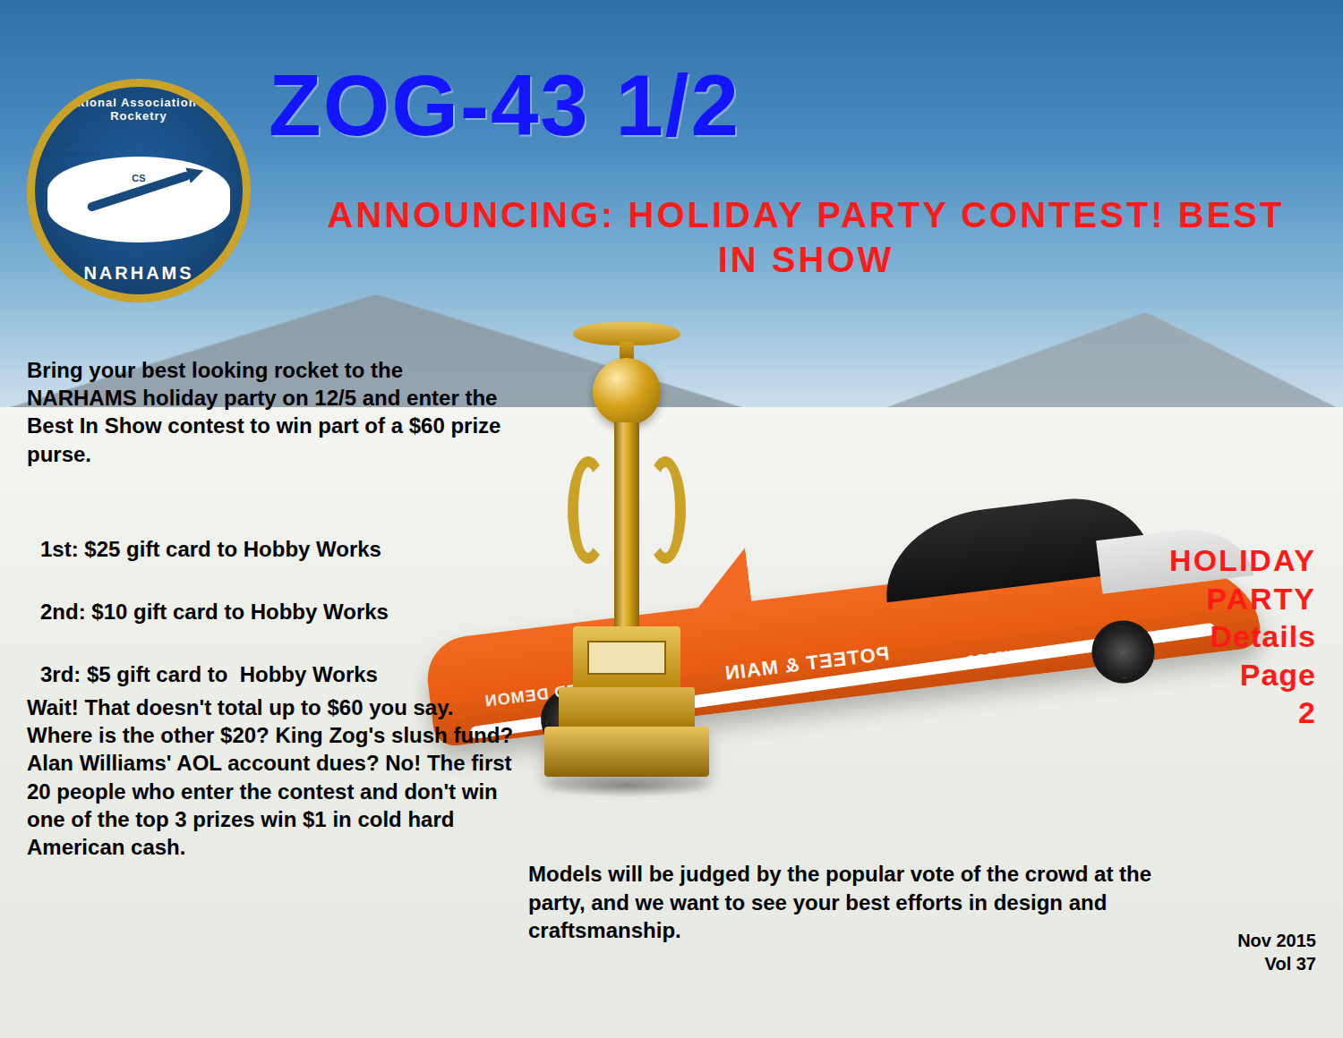POTEET & MAIN
SPEED DEMON
GOODYEAR
National Association of Rocketry
50th
Anniversary
1965
to
2015
CS
NARHAMS
ZOG-43 1/2
ANNOUNCING: HOLIDAY PARTY CONTEST! BEST IN SHOW
Bring your best looking rocket to the NARHAMS holiday party on 12/5 and enter the Best In Show contest to win part of a $60 prize purse.
1st: $25 gift card to Hobby Works
2nd: $10 gift card to Hobby Works
3rd: $5 gift card to Hobby Works
Wait! That doesn't total up to $60 you say. Where is the other $20? King Zog's slush fund? Alan Williams' AOL account dues? No! The first 20 people who enter the contest and don't win one of the top 3 prizes win $1 in cold hard American cash.
HOLIDAY
PARTY
Details
Page
2
Models will be judged by the popular vote of the crowd at the party, and we want to see your best efforts in design and craftsmanship.
Nov 2015
Vol 37